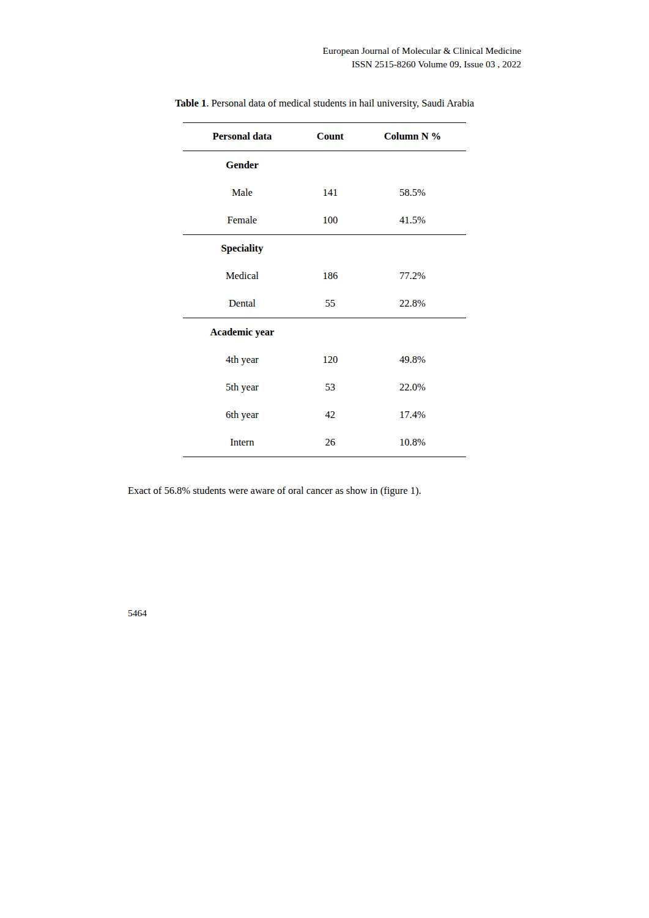European Journal of Molecular & Clinical Medicine
ISSN 2515-8260 Volume 09, Issue 03 , 2022
Table 1. Personal data of medical students in hail university, Saudi Arabia
| Personal data | Count | Column N % |
| --- | --- | --- |
| Gender | | |
| Male | 141 | 58.5% |
| Female | 100 | 41.5% |
| Speciality | | |
| Medical | 186 | 77.2% |
| Dental | 55 | 22.8% |
| Academic year | | |
| 4th year | 120 | 49.8% |
| 5th year | 53 | 22.0% |
| 6th year | 42 | 17.4% |
| Intern | 26 | 10.8% |
Exact of 56.8% students were aware of oral cancer as show in (figure 1).
5464